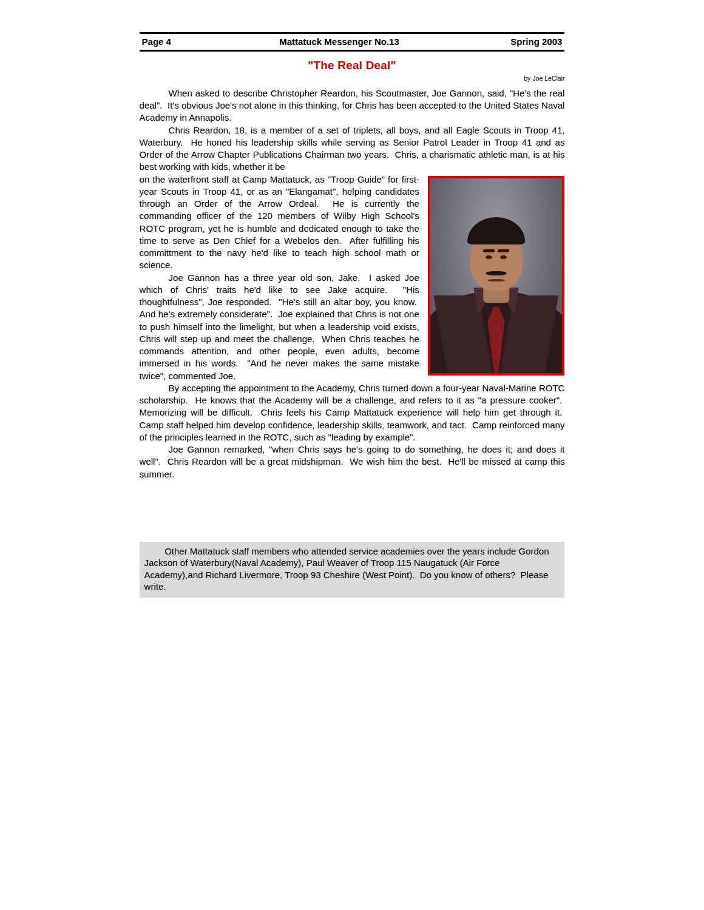| Page 4 | Mattatuck Messenger No.13 | Spring 2003 |
"The Real Deal"
by Joe LeClair
When asked to describe Christopher Reardon, his Scoutmaster, Joe Gannon, said, "He's the real deal". It's obvious Joe's not alone in this thinking, for Chris has been accepted to the United States Naval Academy in Annapolis.
Chris Reardon, 18, is a member of a set of triplets, all boys, and all Eagle Scouts in Troop 41, Waterbury. He honed his leadership skills while serving as Senior Patrol Leader in Troop 41 and as Order of the Arrow Chapter Publications Chairman two years. Chris, a charismatic athletic man, is at his best working with kids, whether it be
on the waterfront staff at Camp Mattatuck, as "Troop Guide" for first-year Scouts in Troop 41, or as an "Elangamat", helping candidates through an Order of the Arrow Ordeal. He is currently the commanding officer of the 120 members of Wilby High School's ROTC program, yet he is humble and dedicated enough to take the time to serve as Den Chief for a Webelos den. After fulfilling his committment to the navy he'd like to teach high school math or science.
Joe Gannon has a three year old son, Jake. I asked Joe which of Chris' traits he'd like to see Jake acquire. "His thoughtfulness", Joe responded. "He's still an altar boy, you know. And he's extremely considerate". Joe explained that Chris is not one to push himself into the limelight, but when a leadership void exists, Chris will step up and meet the challenge. When Chris teaches he commands attention, and other people, even adults, become immersed in his words. "And he never makes the same mistake twice", commented Joe.
By accepting the appointment to the Academy, Chris turned down a four-year Naval-Marine ROTC scholarship. He knows that the Academy will be a challenge, and refers to it as "a pressure cooker". Memorizing will be difficult. Chris feels his Camp Mattatuck experience will help him get through it. Camp staff helped him develop confidence, leadership skills, teamwork, and tact. Camp reinforced many of the principles learned in the ROTC, such as "leading by example".
Joe Gannon remarked, "when Chris says he's going to do something, he does it; and does it well". Chris Reardon will be a great midshipman. We wish him the best. He'll be missed at camp this summer.
Other Mattatuck staff members who attended service academies over the years include Gordon Jackson of Waterbury(Naval Academy), Paul Weaver of Troop 115 Naugatuck (Air Force Academy),and Richard Livermore, Troop 93 Cheshire (West Point). Do you know of others? Please write.